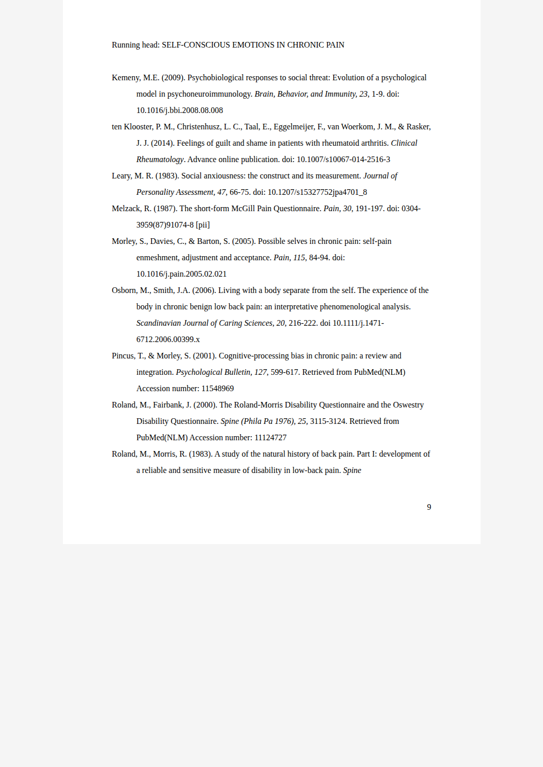Running head: SELF-CONSCIOUS EMOTIONS IN CHRONIC PAIN
Kemeny, M.E. (2009). Psychobiological responses to social threat: Evolution of a psychological model in psychoneuroimmunology. Brain, Behavior, and Immunity, 23, 1-9. doi: 10.1016/j.bbi.2008.08.008
ten Klooster, P. M., Christenhusz, L. C., Taal, E., Eggelmeijer, F., van Woerkom, J. M., & Rasker, J. J. (2014). Feelings of guilt and shame in patients with rheumatoid arthritis. Clinical Rheumatology. Advance online publication. doi: 10.1007/s10067-014-2516-3
Leary, M. R. (1983). Social anxiousness: the construct and its measurement. Journal of Personality Assessment, 47, 66-75. doi: 10.1207/s15327752jpa4701_8
Melzack, R. (1987). The short-form McGill Pain Questionnaire. Pain, 30, 191-197. doi: 0304-3959(87)91074-8 [pii]
Morley, S., Davies, C., & Barton, S. (2005). Possible selves in chronic pain: self-pain enmeshment, adjustment and acceptance. Pain, 115, 84-94. doi: 10.1016/j.pain.2005.02.021
Osborn, M., Smith, J.A. (2006). Living with a body separate from the self. The experience of the body in chronic benign low back pain: an interpretative phenomenological analysis. Scandinavian Journal of Caring Sciences, 20, 216-222. doi 10.1111/j.1471-6712.2006.00399.x
Pincus, T., & Morley, S. (2001). Cognitive-processing bias in chronic pain: a review and integration. Psychological Bulletin, 127, 599-617. Retrieved from PubMed(NLM) Accession number: 11548969
Roland, M., Fairbank, J. (2000). The Roland-Morris Disability Questionnaire and the Oswestry Disability Questionnaire. Spine (Phila Pa 1976), 25, 3115-3124. Retrieved from PubMed(NLM) Accession number: 11124727
Roland, M., Morris, R. (1983). A study of the natural history of back pain. Part I: development of a reliable and sensitive measure of disability in low-back pain. Spine
9